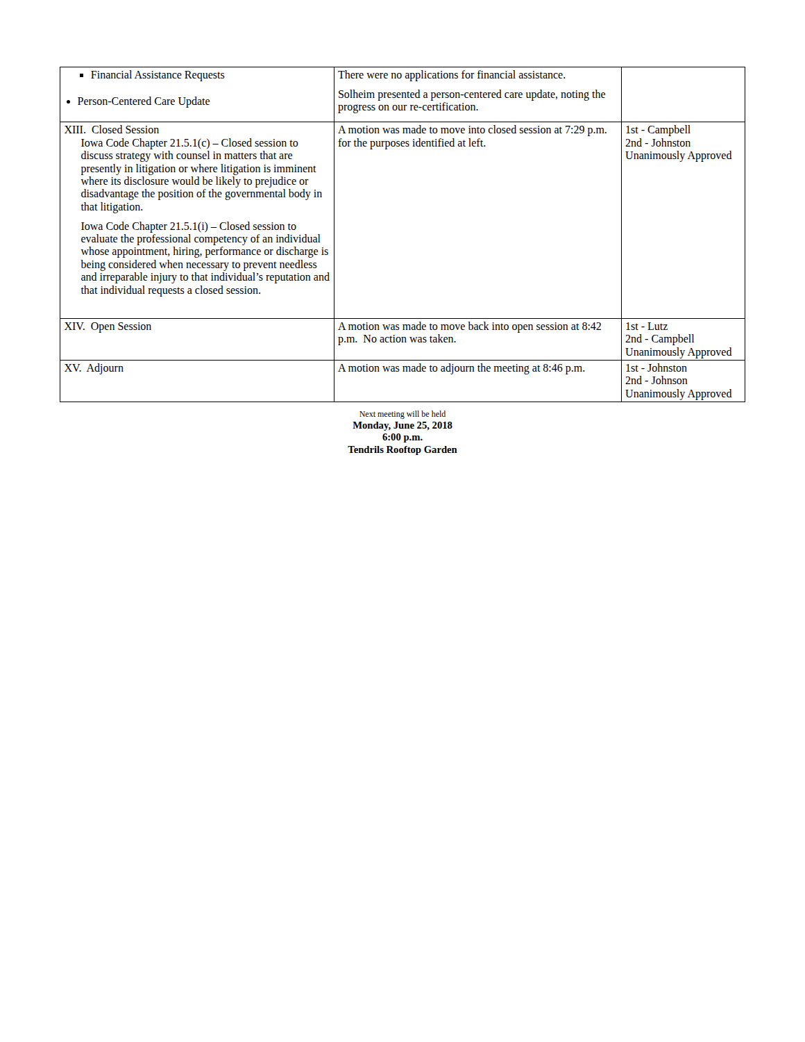| Financial Assistance Requests Person-Centered Care Update | There were no applications for financial assistance. Solheim presented a person-centered care update, noting the progress on our re-certification. | |
| XIII. Closed Session Iowa Code Chapter 21.5.1(c) – Closed session to discuss strategy with counsel in matters that are presently in litigation or where litigation is imminent where its disclosure would be likely to prejudice or disadvantage the position of the governmental body in that litigation. Iowa Code Chapter 21.5.1(i) – Closed session to evaluate the professional competency of an individual whose appointment, hiring, performance or discharge is being considered when necessary to prevent needless and irreparable injury to that individual’s reputation and that individual requests a closed session. | A motion was made to move into closed session at 7:29 p.m. for the purposes identified at left. | 1st - Campbell 2nd - Johnston Unanimously Approved |
| XIV. Open Session | A motion was made to move back into open session at 8:42 p.m. No action was taken. | 1st - Lutz 2nd - Campbell Unanimously Approved |
| XV. Adjourn | A motion was made to adjourn the meeting at 8:46 p.m. | 1st - Johnston 2nd - Johnson Unanimously Approved |
Next meeting will be held
Monday, June 25, 2018
6:00 p.m.
Tendrils Rooftop Garden